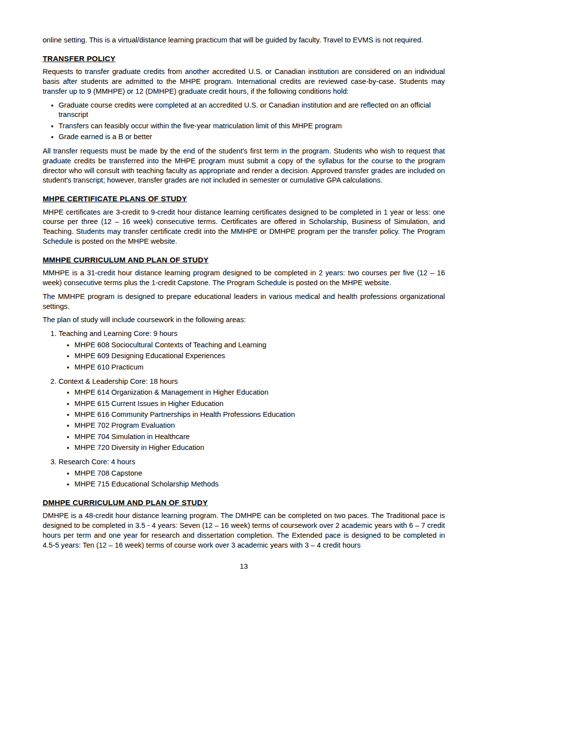online setting. This is a virtual/distance learning practicum that will be guided by faculty. Travel to EVMS is not required.
TRANSFER POLICY
Requests to transfer graduate credits from another accredited U.S. or Canadian institution are considered on an individual basis after students are admitted to the MHPE program. International credits are reviewed case-by-case. Students may transfer up to 9 (MMHPE) or 12 (DMHPE) graduate credit hours, if the following conditions hold:
Graduate course credits were completed at an accredited U.S. or Canadian institution and are reflected on an official transcript
Transfers can feasibly occur within the five-year matriculation limit of this MHPE program
Grade earned is a B or better
All transfer requests must be made by the end of the student's first term in the program. Students who wish to request that graduate credits be transferred into the MHPE program must submit a copy of the syllabus for the course to the program director who will consult with teaching faculty as appropriate and render a decision. Approved transfer grades are included on student's transcript; however, transfer grades are not included in semester or cumulative GPA calculations.
MHPE CERTIFICATE PLANS OF STUDY
MHPE certificates are 3-credit to 9-credit hour distance learning certificates designed to be completed in 1 year or less: one course per three (12 – 16 week) consecutive terms. Certificates are offered in Scholarship, Business of Simulation, and Teaching. Students may transfer certificate credit into the MMHPE or DMHPE program per the transfer policy. The Program Schedule is posted on the MHPE website.
MMHPE CURRICULUM AND PLAN OF STUDY
MMHPE is a 31-credit hour distance learning program designed to be completed in 2 years: two courses per five (12 – 16 week) consecutive terms plus the 1-credit Capstone. The Program Schedule is posted on the MHPE website.
The MMHPE program is designed to prepare educational leaders in various medical and health professions organizational settings.
The plan of study will include coursework in the following areas:
Teaching and Learning Core: 9 hours
MHPE 608 Sociocultural Contexts of Teaching and Learning
MHPE 609 Designing Educational Experiences
MHPE 610 Practicum
Context & Leadership Core: 18 hours
MHPE 614 Organization & Management in Higher Education
MHPE 615 Current Issues in Higher Education
MHPE 616 Community Partnerships in Health Professions Education
MHPE 702 Program Evaluation
MHPE 704 Simulation in Healthcare
MHPE 720 Diversity in Higher Education
Research Core: 4 hours
MHPE 708 Capstone
MHPE 715 Educational Scholarship Methods
DMHPE CURRICULUM AND PLAN OF STUDY
DMHPE is a 48-credit hour distance learning program. The DMHPE can be completed on two paces. The Traditional pace is designed to be completed in 3.5 - 4 years: Seven (12 – 16 week) terms of coursework over 2 academic years with 6 – 7 credit hours per term and one year for research and dissertation completion. The Extended pace is designed to be completed in 4.5-5 years: Ten (12 – 16 week) terms of course work over 3 academic years with 3 – 4 credit hours
13